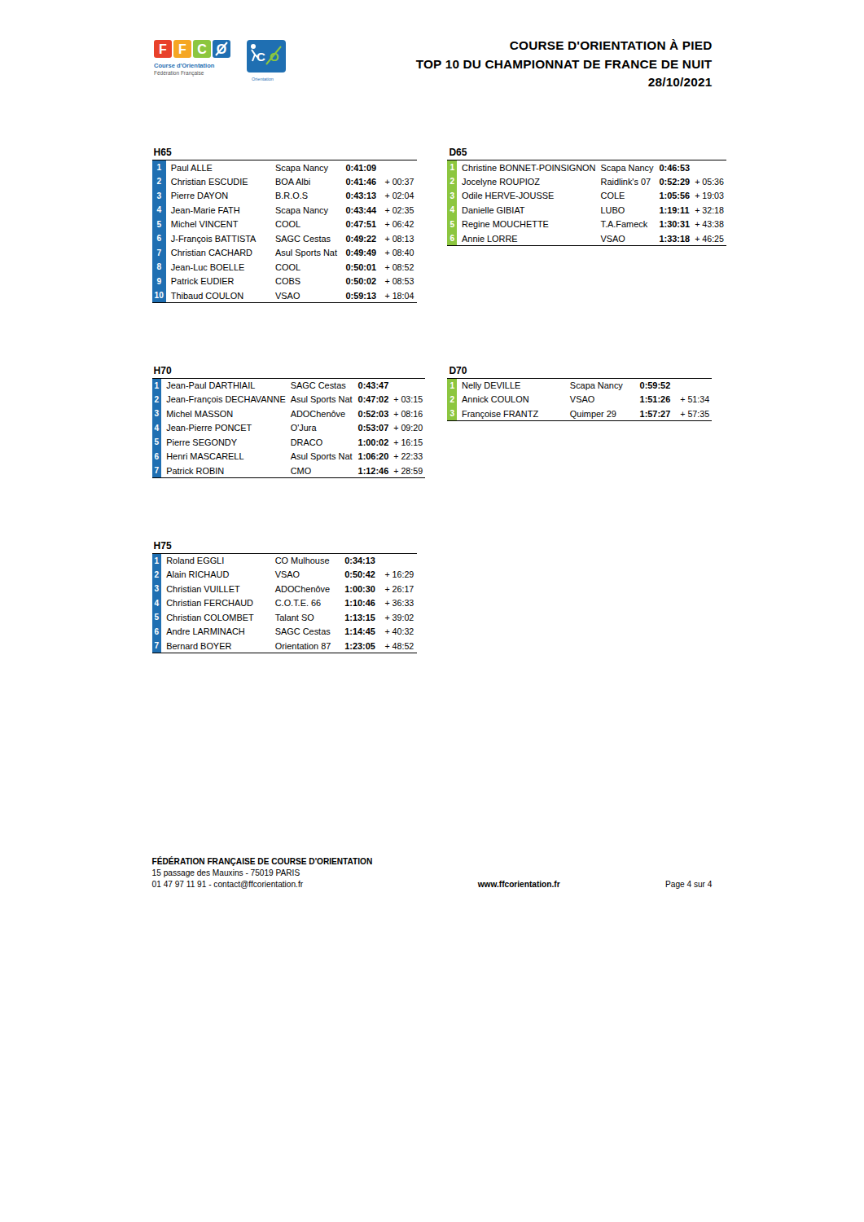F F C O Course d'Orientation Fédération Française
C O Orientation
COURSE D'ORIENTATION À PIED
TOP 10 DU CHAMPIONNAT DE FRANCE DE NUIT
28/10/2021
H65
| 1 | Paul ALLE | Scapa Nancy | 0:41:09 | |
| 2 | Christian ESCUDIE | BOA Albi | 0:41:46 | + 00:37 |
| 3 | Pierre DAYON | B.R.O.S | 0:43:13 | + 02:04 |
| 4 | Jean-Marie FATH | Scapa Nancy | 0:43:44 | + 02:35 |
| 5 | Michel VINCENT | COOL | 0:47:51 | + 06:42 |
| 6 | J-François BATTISTA | SAGC Cestas | 0:49:22 | + 08:13 |
| 7 | Christian CACHARD | Asul Sports Nat | 0:49:49 | + 08:40 |
| 8 | Jean-Luc BOELLE | COOL | 0:50:01 | + 08:52 |
| 9 | Patrick EUDIER | COBS | 0:50:02 | + 08:53 |
| 10 | Thibaud COULON | VSAO | 0:59:13 | + 18:04 |
D65
| 1 | Christine BONNET-POINSIGNON | Scapa Nancy | 0:46:53 | |
| 2 | Jocelyne ROUPIOZ | Raidlink's 07 | 0:52:29 | + 05:36 |
| 3 | Odile HERVE-JOUSSE | COLE | 1:05:56 | + 19:03 |
| 4 | Danielle GIBIAT | LUBO | 1:19:11 | + 32:18 |
| 5 | Regine MOUCHETTE | T.A.Fameck | 1:30:31 | + 43:38 |
| 6 | Annie LORRE | VSAO | 1:33:18 | + 46:25 |
H70
| 1 | Jean-Paul DARTHIAIL | SAGC Cestas | 0:43:47 | |
| 2 | Jean-François DECHAVANNE | Asul Sports Nat | 0:47:02 | + 03:15 |
| 3 | Michel MASSON | ADOChenôve | 0:52:03 | + 08:16 |
| 4 | Jean-Pierre PONCET | O'Jura | 0:53:07 | + 09:20 |
| 5 | Pierre SEGONDY | DRACO | 1:00:02 | + 16:15 |
| 6 | Henri MASCARELL | Asul Sports Nat | 1:06:20 | + 22:33 |
| 7 | Patrick ROBIN | CMO | 1:12:46 | + 28:59 |
D70
| 1 | Nelly DEVILLE | Scapa Nancy | 0:59:52 | |
| 2 | Annick COULON | VSAO | 1:51:26 | + 51:34 |
| 3 | Françoise FRANTZ | Quimper 29 | 1:57:27 | + 57:35 |
H75
| 1 | Roland EGGLI | CO Mulhouse | 0:34:13 | |
| 2 | Alain RICHAUD | VSAO | 0:50:42 | + 16:29 |
| 3 | Christian VUILLET | ADOChenôve | 1:00:30 | + 26:17 |
| 4 | Christian FERCHAUD | C.O.T.E. 66 | 1:10:46 | + 36:33 |
| 5 | Christian COLOMBET | Talant SO | 1:13:15 | + 39:02 |
| 6 | Andre LARMINACH | SAGC Cestas | 1:14:45 | + 40:32 |
| 7 | Bernard BOYER | Orientation 87 | 1:23:05 | + 48:52 |
FÉDÉRATION FRANÇAISE DE COURSE D'ORIENTATION
15 passage des Mauxins - 75019 PARIS
01 47 97 11 91 - contact@ffcorientation.fr
www.ffcorientation.fr
Page 4 sur 4